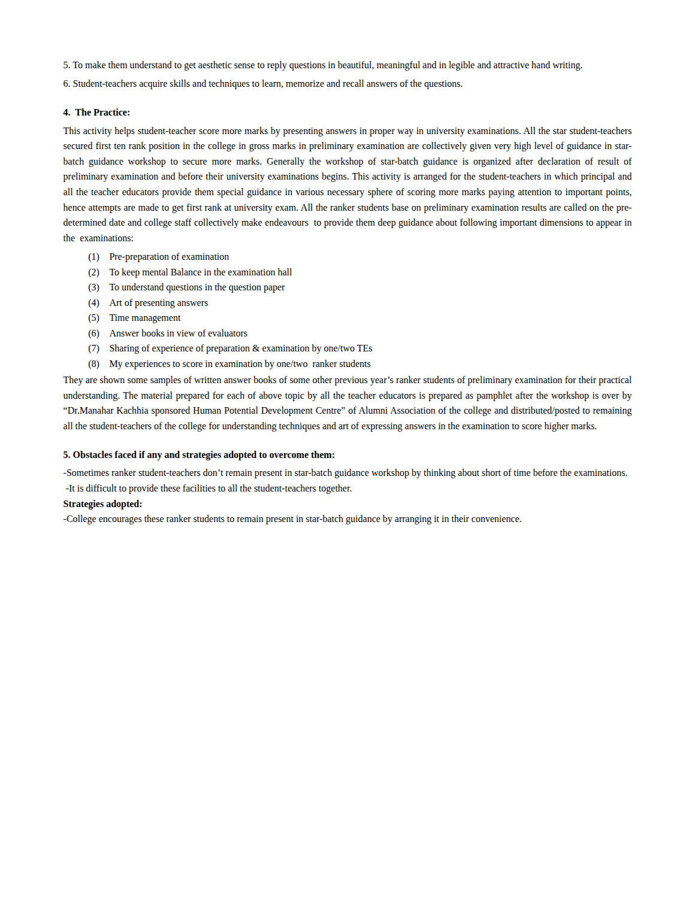5. To make them understand to get aesthetic sense to reply questions in beautiful, meaningful and in legible and attractive hand writing.
6. Student-teachers acquire skills and techniques to learn, memorize and recall answers of the questions.
4. The Practice:
This activity helps student-teacher score more marks by presenting answers in proper way in university examinations. All the star student-teachers secured first ten rank position in the college in gross marks in preliminary examination are collectively given very high level of guidance in star-batch guidance workshop to secure more marks. Generally the workshop of star-batch guidance is organized after declaration of result of preliminary examination and before their university examinations begins. This activity is arranged for the student-teachers in which principal and all the teacher educators provide them special guidance in various necessary sphere of scoring more marks paying attention to important points, hence attempts are made to get first rank at university exam. All the ranker students base on preliminary examination results are called on the pre-determined date and college staff collectively make endeavours to provide them deep guidance about following important dimensions to appear in the examinations:
(1) Pre-preparation of examination
(2) To keep mental Balance in the examination hall
(3) To understand questions in the question paper
(4) Art of presenting answers
(5) Time management
(6) Answer books in view of evaluators
(7) Sharing of experience of preparation & examination by one/two TEs
(8) My experiences to score in examination by one/two ranker students
They are shown some samples of written answer books of some other previous year’s ranker students of preliminary examination for their practical understanding. The material prepared for each of above topic by all the teacher educators is prepared as pamphlet after the workshop is over by “Dr.Manahar Kachhia sponsored Human Potential Development Centre” of Alumni Association of the college and distributed/posted to remaining all the student-teachers of the college for understanding techniques and art of expressing answers in the examination to score higher marks.
5. Obstacles faced if any and strategies adopted to overcome them:
-Sometimes ranker student-teachers don’t remain present in star-batch guidance workshop by thinking about short of time before the examinations.
-It is difficult to provide these facilities to all the student-teachers together.
Strategies adopted:
-College encourages these ranker students to remain present in star-batch guidance by arranging it in their convenience.